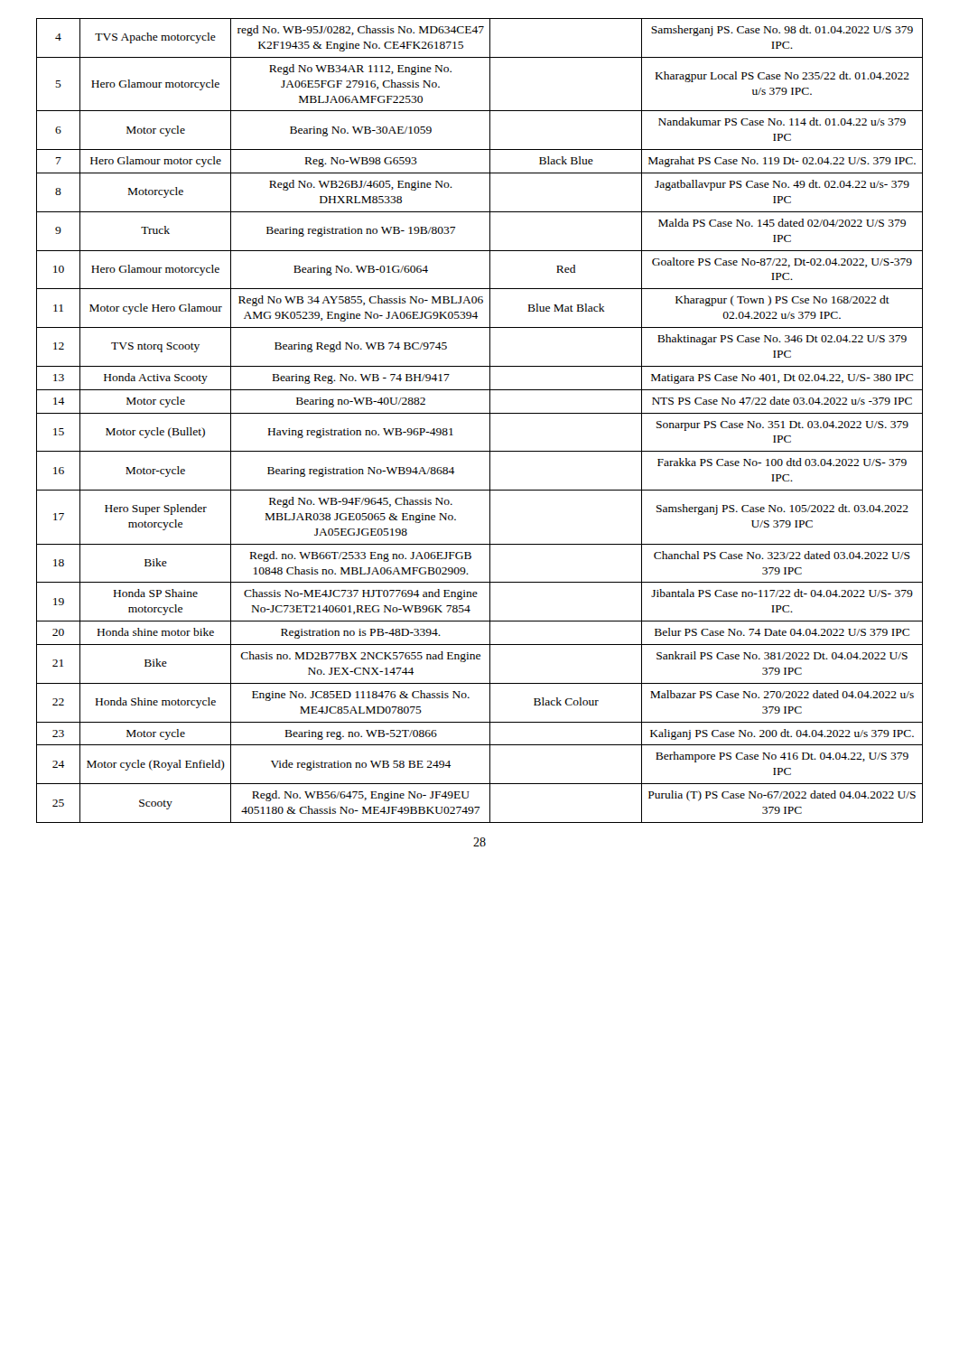| 4 | TVS Apache motorcycle | regd No. WB-95J/0282, Chassis No. MD634CE47 K2F19435 & Engine No. CE4FK2618715 | | Samsherganj PS. Case No. 98 dt. 01.04.2022 U/S 379 IPC. |
| 5 | Hero Glamour motorcycle | Regd No WB34AR 1112, Engine No. JA06E5FGF 27916, Chassis No. MBLJA06AMFGF22530 | | Kharagpur Local PS Case No 235/22 dt. 01.04.2022 u/s 379 IPC. |
| 6 | Motor cycle | Bearing No. WB-30AE/1059 | | Nandakumar PS Case No. 114 dt. 01.04.22 u/s 379 IPC |
| 7 | Hero Glamour motor cycle | Reg. No-WB98 G6593 | Black Blue | Magrahat PS Case No. 119 Dt- 02.04.22 U/S. 379 IPC. |
| 8 | Motorcycle | Regd No. WB26BJ/4605, Engine No. DHXRLM85338 | | Jagatballavpur PS Case No. 49 dt. 02.04.22 u/s- 379 IPC |
| 9 | Truck | Bearing registration no WB- 19B/8037 | | Malda PS Case No. 145 dated 02/04/2022 U/S 379 IPC |
| 10 | Hero Glamour motorcycle | Bearing No. WB-01G/6064 | Red | Goaltore PS Case No-87/22, Dt-02.04.2022, U/S-379 IPC. |
| 11 | Motor cycle Hero Glamour | Regd No WB 34 AY5855, Chassis No- MBLJA06 AMG 9K05239, Engine No- JA06EJG9K05394 | Blue Mat Black | Kharagpur ( Town ) PS Cse No 168/2022 dt 02.04.2022 u/s 379 IPC. |
| 12 | TVS ntorq Scooty | Bearing Regd No. WB 74 BC/9745 | | Bhaktinagar PS Case No. 346 Dt 02.04.22 U/S 379 IPC |
| 13 | Honda Activa Scooty | Bearing Reg. No. WB - 74 BH/9417 | | Matigara PS Case No 401, Dt 02.04.22, U/S- 380 IPC |
| 14 | Motor cycle | Bearing no-WB-40U/2882 | | NTS PS Case No 47/22 date 03.04.2022 u/s -379 IPC |
| 15 | Motor cycle (Bullet) | Having registration no. WB-96P-4981 | | Sonarpur PS Case No. 351 Dt. 03.04.2022 U/S. 379 IPC |
| 16 | Motor-cycle | Bearing registration No-WB94A/8684 | | Farakka PS Case No- 100 dtd 03.04.2022 U/S- 379 IPC. |
| 17 | Hero Super Splender motorcycle | Regd No. WB-94F/9645, Chassis No. MBLJAR038 JGE05065 & Engine No. JA05EGJGE05198 | | Samsherganj PS. Case No. 105/2022 dt. 03.04.2022 U/S 379 IPC |
| 18 | Bike | Regd. no. WB66T/2533 Eng no. JA06EJFGB 10848 Chasis no. MBLJA06AMFGB02909. | | Chanchal PS Case No. 323/22 dated 03.04.2022 U/S 379 IPC |
| 19 | Honda SP Shaine motorcycle | Chassis No-ME4JC737 HJT077694 and Engine No-JC73ET2140601,REG No-WB96K 7854 | | Jibantala PS Case no-117/22 dt- 04.04.2022 U/S- 379 IPC. |
| 20 | Honda shine motor bike | Registration no is PB-48D-3394. | | Belur PS Case No. 74 Date 04.04.2022 U/S 379 IPC |
| 21 | Bike | Chasis no. MD2B77BX 2NCK57655 nad Engine No. JEX-CNX-14744 | | Sankrail PS Case No. 381/2022 Dt. 04.04.2022 U/S 379 IPC |
| 22 | Honda Shine motorcycle | Engine No. JC85ED 1118476 & Chassis No. ME4JC85ALMD078075 | Black Colour | Malbazar PS Case No. 270/2022 dated 04.04.2022 u/s 379 IPC |
| 23 | Motor cycle | Bearing reg. no. WB-52T/0866 | | Kaliganj PS Case No. 200 dt. 04.04.2022 u/s 379 IPC. |
| 24 | Motor cycle (Royal Enfield) | Vide registration no WB 58 BE 2494 | | Berhampore PS Case No 416 Dt. 04.04.22, U/S 379 IPC |
| 25 | Scooty | Regd. No. WB56/6475, Engine No- JF49EU 4051180 & Chassis No- ME4JF49BBKU027497 | | Purulia (T) PS Case No-67/2022 dated 04.04.2022 U/S 379 IPC |
28